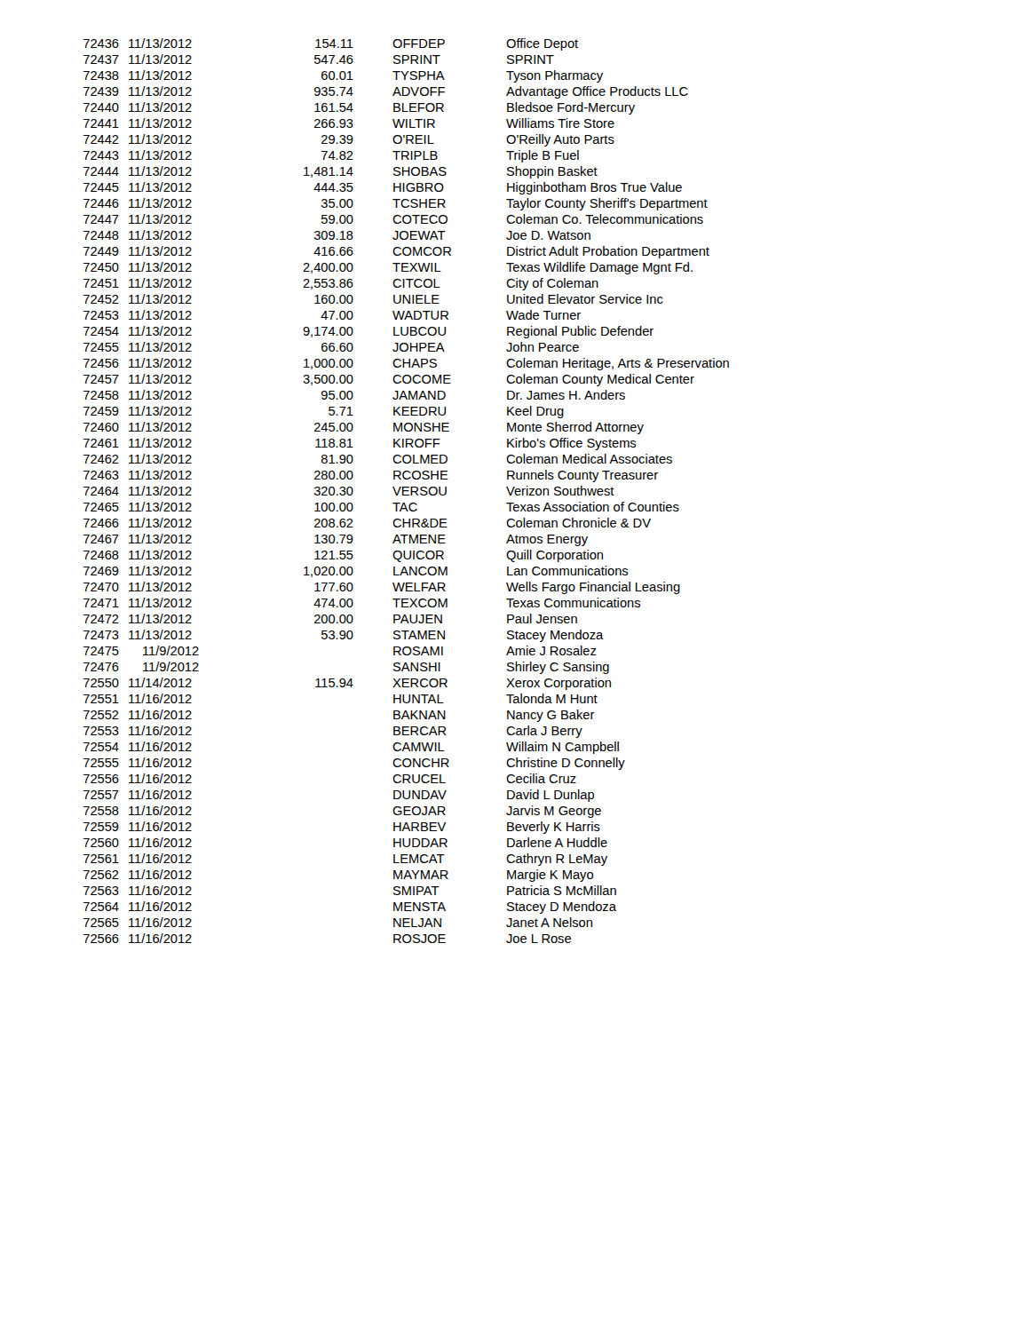| 72436 | 11/13/2012 | 154.11 | OFFDEP | Office Depot |
| 72437 | 11/13/2012 | 547.46 | SPRINT | SPRINT |
| 72438 | 11/13/2012 | 60.01 | TYSPHA | Tyson Pharmacy |
| 72439 | 11/13/2012 | 935.74 | ADVOFF | Advantage Office Products LLC |
| 72440 | 11/13/2012 | 161.54 | BLEFOR | Bledsoe Ford-Mercury |
| 72441 | 11/13/2012 | 266.93 | WILTIR | Williams Tire Store |
| 72442 | 11/13/2012 | 29.39 | O'REIL | O'Reilly Auto Parts |
| 72443 | 11/13/2012 | 74.82 | TRIPLB | Triple B Fuel |
| 72444 | 11/13/2012 | 1,481.14 | SHOBAS | Shoppin Basket |
| 72445 | 11/13/2012 | 444.35 | HIGBRO | Higginbotham Bros True Value |
| 72446 | 11/13/2012 | 35.00 | TCSHER | Taylor County Sheriff's Department |
| 72447 | 11/13/2012 | 59.00 | COTECO | Coleman Co. Telecommunications |
| 72448 | 11/13/2012 | 309.18 | JOEWAT | Joe D. Watson |
| 72449 | 11/13/2012 | 416.66 | COMCOR | District Adult Probation Department |
| 72450 | 11/13/2012 | 2,400.00 | TEXWIL | Texas Wildlife Damage Mgnt Fd. |
| 72451 | 11/13/2012 | 2,553.86 | CITCOL | City of Coleman |
| 72452 | 11/13/2012 | 160.00 | UNIELE | United Elevator Service Inc |
| 72453 | 11/13/2012 | 47.00 | WADTUR | Wade Turner |
| 72454 | 11/13/2012 | 9,174.00 | LUBCOU | Regional Public Defender |
| 72455 | 11/13/2012 | 66.60 | JOHPEA | John Pearce |
| 72456 | 11/13/2012 | 1,000.00 | CHAPS | Coleman Heritage, Arts & Preservation |
| 72457 | 11/13/2012 | 3,500.00 | COCOME | Coleman County Medical Center |
| 72458 | 11/13/2012 | 95.00 | JAMAND | Dr. James H. Anders |
| 72459 | 11/13/2012 | 5.71 | KEEDRU | Keel Drug |
| 72460 | 11/13/2012 | 245.00 | MONSHE | Monte Sherrod Attorney |
| 72461 | 11/13/2012 | 118.81 | KIROFF | Kirbo's Office Systems |
| 72462 | 11/13/2012 | 81.90 | COLMED | Coleman Medical Associates |
| 72463 | 11/13/2012 | 280.00 | RCOSHE | Runnels County Treasurer |
| 72464 | 11/13/2012 | 320.30 | VERSOU | Verizon Southwest |
| 72465 | 11/13/2012 | 100.00 | TAC | Texas Association of Counties |
| 72466 | 11/13/2012 | 208.62 | CHR&DE | Coleman Chronicle & DV |
| 72467 | 11/13/2012 | 130.79 | ATMENE | Atmos Energy |
| 72468 | 11/13/2012 | 121.55 | QUICOR | Quill Corporation |
| 72469 | 11/13/2012 | 1,020.00 | LANCOM | Lan Communications |
| 72470 | 11/13/2012 | 177.60 | WELFAR | Wells Fargo Financial Leasing |
| 72471 | 11/13/2012 | 474.00 | TEXCOM | Texas Communications |
| 72472 | 11/13/2012 | 200.00 | PAUJEN | Paul Jensen |
| 72473 | 11/13/2012 | 53.90 | STAMEN | Stacey Mendoza |
| 72475 | 11/9/2012 | | ROSAMI | Amie J Rosalez |
| 72476 | 11/9/2012 | | SANSHI | Shirley C Sansing |
| 72550 | 11/14/2012 | 115.94 | XERCOR | Xerox Corporation |
| 72551 | 11/16/2012 | | HUNTAL | Talonda M Hunt |
| 72552 | 11/16/2012 | | BAKNAN | Nancy G Baker |
| 72553 | 11/16/2012 | | BERCAR | Carla J Berry |
| 72554 | 11/16/2012 | | CAMWIL | Willaim N Campbell |
| 72555 | 11/16/2012 | | CONCHR | Christine D Connelly |
| 72556 | 11/16/2012 | | CRUCEL | Cecilia Cruz |
| 72557 | 11/16/2012 | | DUNDAV | David L Dunlap |
| 72558 | 11/16/2012 | | GEOJAR | Jarvis M George |
| 72559 | 11/16/2012 | | HARBEV | Beverly K Harris |
| 72560 | 11/16/2012 | | HUDDAR | Darlene A Huddle |
| 72561 | 11/16/2012 | | LEMCAT | Cathryn R LeMay |
| 72562 | 11/16/2012 | | MAYMAR | Margie K Mayo |
| 72563 | 11/16/2012 | | SMIPAT | Patricia S McMillan |
| 72564 | 11/16/2012 | | MENSTA | Stacey D Mendoza |
| 72565 | 11/16/2012 | | NELJAN | Janet A Nelson |
| 72566 | 11/16/2012 | | ROSJOE | Joe L Rose |